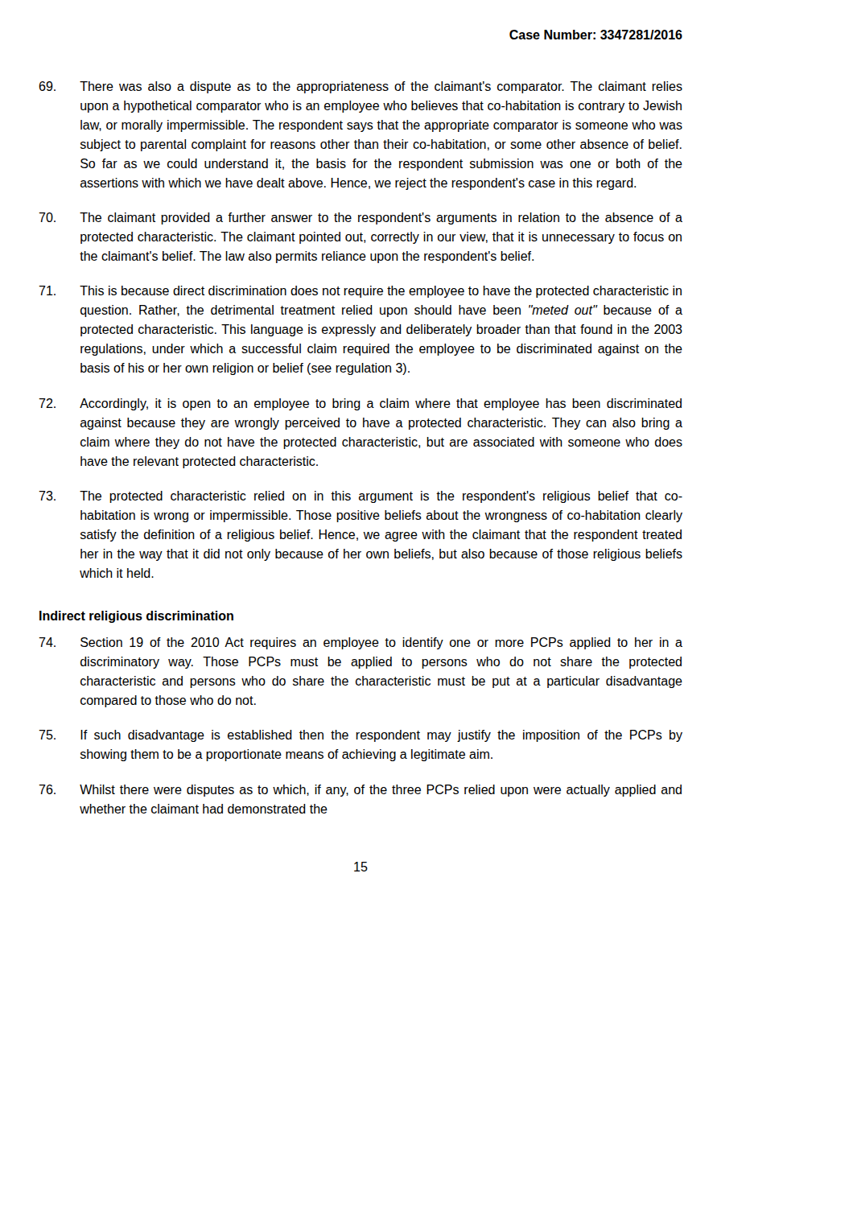Case Number: 3347281/2016
69. There was also a dispute as to the appropriateness of the claimant's comparator. The claimant relies upon a hypothetical comparator who is an employee who believes that co-habitation is contrary to Jewish law, or morally impermissible. The respondent says that the appropriate comparator is someone who was subject to parental complaint for reasons other than their co-habitation, or some other absence of belief. So far as we could understand it, the basis for the respondent submission was one or both of the assertions with which we have dealt above. Hence, we reject the respondent's case in this regard.
70. The claimant provided a further answer to the respondent's arguments in relation to the absence of a protected characteristic. The claimant pointed out, correctly in our view, that it is unnecessary to focus on the claimant's belief. The law also permits reliance upon the respondent's belief.
71. This is because direct discrimination does not require the employee to have the protected characteristic in question. Rather, the detrimental treatment relied upon should have been "meted out" because of a protected characteristic. This language is expressly and deliberately broader than that found in the 2003 regulations, under which a successful claim required the employee to be discriminated against on the basis of his or her own religion or belief (see regulation 3).
72. Accordingly, it is open to an employee to bring a claim where that employee has been discriminated against because they are wrongly perceived to have a protected characteristic. They can also bring a claim where they do not have the protected characteristic, but are associated with someone who does have the relevant protected characteristic.
73. The protected characteristic relied on in this argument is the respondent's religious belief that co-habitation is wrong or impermissible. Those positive beliefs about the wrongness of co-habitation clearly satisfy the definition of a religious belief. Hence, we agree with the claimant that the respondent treated her in the way that it did not only because of her own beliefs, but also because of those religious beliefs which it held.
Indirect religious discrimination
74. Section 19 of the 2010 Act requires an employee to identify one or more PCPs applied to her in a discriminatory way. Those PCPs must be applied to persons who do not share the protected characteristic and persons who do share the characteristic must be put at a particular disadvantage compared to those who do not.
75. If such disadvantage is established then the respondent may justify the imposition of the PCPs by showing them to be a proportionate means of achieving a legitimate aim.
76. Whilst there were disputes as to which, if any, of the three PCPs relied upon were actually applied and whether the claimant had demonstrated the
15